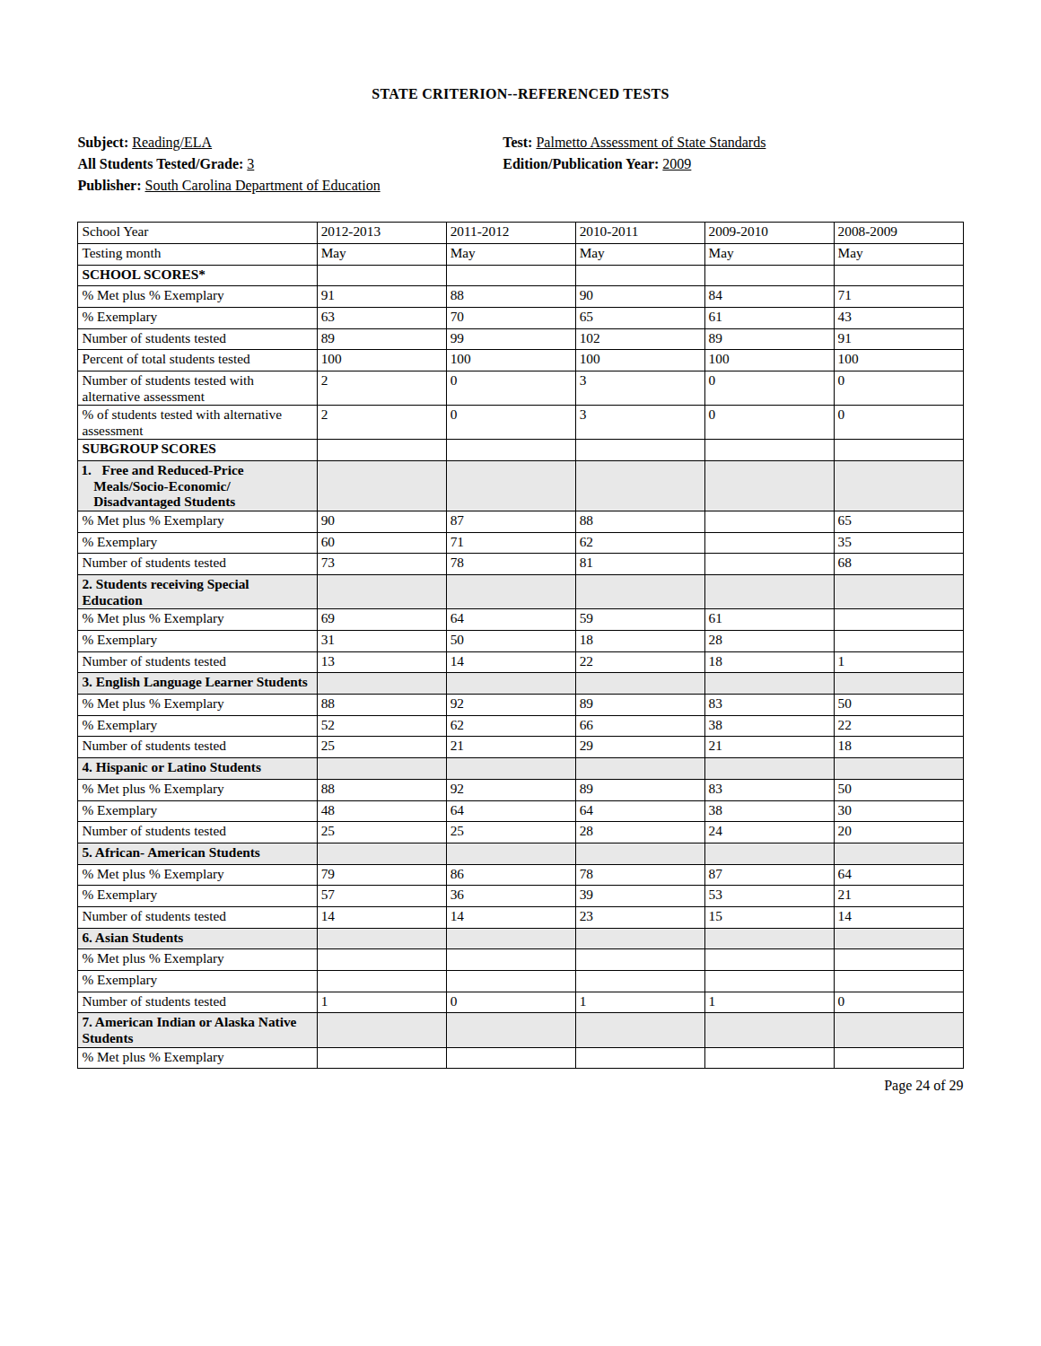STATE CRITERION--REFERENCED TESTS
| Subject: Reading/ELA | Test: Palmetto Assessment of State Standards |
| All Students Tested/Grade: 3 | Edition/Publication Year: 2009 |
| Publisher: South Carolina Department of Education | |
| School Year | 2012-2013 | 2011-2012 | 2010-2011 | 2009-2010 | 2008-2009 |
| Testing month | May | May | May | May | May |
| SCHOOL SCORES* | | | | | |
| % Met plus % Exemplary | 91 | 88 | 90 | 84 | 71 |
| % Exemplary | 63 | 70 | 65 | 61 | 43 |
| Number of students tested | 89 | 99 | 102 | 89 | 91 |
| Percent of total students tested | 100 | 100 | 100 | 100 | 100 |
| Number of students tested with alternative assessment | 2 | 0 | 3 | 0 | 0 |
| % of students tested with alternative assessment | 2 | 0 | 3 | 0 | 0 |
| SUBGROUP SCORES | | | | | |
| 1. Free and Reduced-Price Meals/Socio-Economic/ Disadvantaged Students | | | | | |
| % Met plus % Exemplary | 90 | 87 | 88 | | 65 |
| % Exemplary | 60 | 71 | 62 | | 35 |
| Number of students tested | 73 | 78 | 81 | | 68 |
| 2. Students receiving Special Education | | | | | |
| % Met plus % Exemplary | 69 | 64 | 59 | 61 | |
| % Exemplary | 31 | 50 | 18 | 28 | |
| Number of students tested | 13 | 14 | 22 | 18 | 1 |
| 3. English Language Learner Students | | | | | |
| % Met plus % Exemplary | 88 | 92 | 89 | 83 | 50 |
| % Exemplary | 52 | 62 | 66 | 38 | 22 |
| Number of students tested | 25 | 21 | 29 | 21 | 18 |
| 4. Hispanic or Latino Students | | | | | |
| % Met plus % Exemplary | 88 | 92 | 89 | 83 | 50 |
| % Exemplary | 48 | 64 | 64 | 38 | 30 |
| Number of students tested | 25 | 25 | 28 | 24 | 20 |
| 5. African- American Students | | | | | |
| % Met plus % Exemplary | 79 | 86 | 78 | 87 | 64 |
| % Exemplary | 57 | 36 | 39 | 53 | 21 |
| Number of students tested | 14 | 14 | 23 | 15 | 14 |
| 6. Asian Students | | | | | |
| % Met plus % Exemplary | | | | | |
| % Exemplary | | | | | |
| Number of students tested | 1 | 0 | 1 | 1 | 0 |
| 7. American Indian or Alaska Native Students | | | | | |
| % Met plus % Exemplary | | | | | |
Page 24 of 29